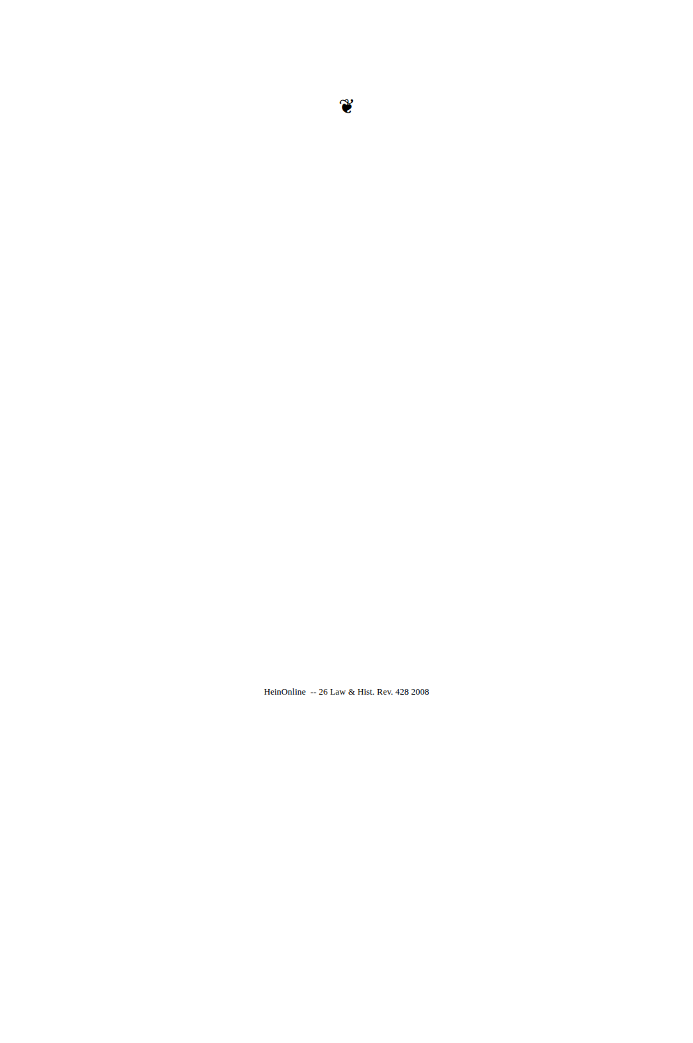❦
HeinOnline -- 26 Law & Hist. Rev. 428 2008